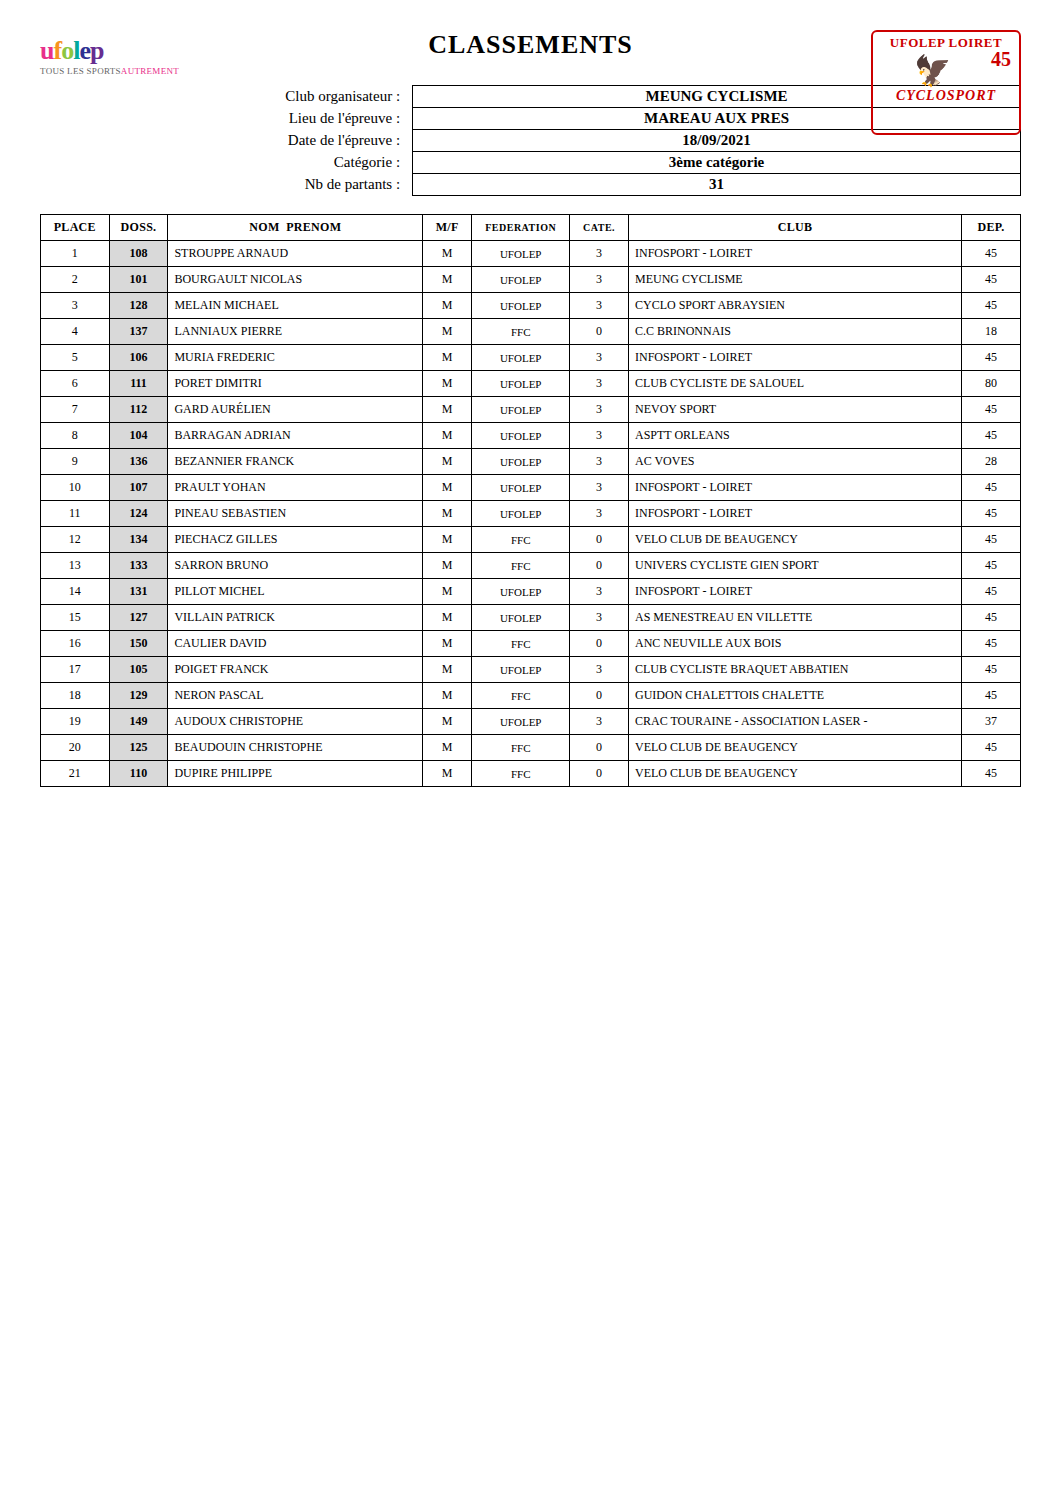ufolep
TOUS LES SPORTS AUTREMENT
UFOLEP LOIRET
45
🦅
CYCLOSPORT
CLASSEMENTS
| Club organisateur : | MEUNG CYCLISME |
| Lieu de l'épreuve : | MAREAU AUX PRES |
| Date de l'épreuve : | 18/09/2021 |
| Catégorie : | 3ème catégorie |
| Nb de partants : | 31 |
| PLACE | DOSS. | NOM PRENOM | M/F | FEDERATION | CATE. | CLUB | DEP. |
| --- | --- | --- | --- | --- | --- | --- | --- |
| 1 | 108 | STROUPPE ARNAUD | M | UFOLEP | 3 | INFOSPORT - LOIRET | 45 |
| 2 | 101 | BOURGAULT NICOLAS | M | UFOLEP | 3 | MEUNG CYCLISME | 45 |
| 3 | 128 | MELAIN MICHAEL | M | UFOLEP | 3 | CYCLO SPORT ABRAYSIEN | 45 |
| 4 | 137 | LANNIAUX PIERRE | M | FFC | 0 | C.C BRINONNAIS | 18 |
| 5 | 106 | MURIA FREDERIC | M | UFOLEP | 3 | INFOSPORT - LOIRET | 45 |
| 6 | 111 | PORET DIMITRI | M | UFOLEP | 3 | CLUB CYCLISTE DE SALOUEL | 80 |
| 7 | 112 | GARD AURÉLIEN | M | UFOLEP | 3 | NEVOY SPORT | 45 |
| 8 | 104 | BARRAGAN ADRIAN | M | UFOLEP | 3 | ASPTT ORLEANS | 45 |
| 9 | 136 | BEZANNIER FRANCK | M | UFOLEP | 3 | AC VOVES | 28 |
| 10 | 107 | PRAULT YOHAN | M | UFOLEP | 3 | INFOSPORT - LOIRET | 45 |
| 11 | 124 | PINEAU SEBASTIEN | M | UFOLEP | 3 | INFOSPORT - LOIRET | 45 |
| 12 | 134 | PIECHACZ GILLES | M | FFC | 0 | VELO CLUB DE BEAUGENCY | 45 |
| 13 | 133 | SARRON BRUNO | M | FFC | 0 | UNIVERS CYCLISTE GIEN SPORT | 45 |
| 14 | 131 | PILLOT MICHEL | M | UFOLEP | 3 | INFOSPORT - LOIRET | 45 |
| 15 | 127 | VILLAIN PATRICK | M | UFOLEP | 3 | AS MENESTREAU EN VILLETTE | 45 |
| 16 | 150 | CAULIER DAVID | M | FFC | 0 | ANC NEUVILLE AUX BOIS | 45 |
| 17 | 105 | POIGET FRANCK | M | UFOLEP | 3 | CLUB CYCLISTE BRAQUET ABBATIEN | 45 |
| 18 | 129 | NERON PASCAL | M | FFC | 0 | GUIDON CHALETTOIS CHALETTE | 45 |
| 19 | 149 | AUDOUX CHRISTOPHE | M | UFOLEP | 3 | CRAC TOURAINE - ASSOCIATION LASER - | 37 |
| 20 | 125 | BEAUDOUIN CHRISTOPHE | M | FFC | 0 | VELO CLUB DE BEAUGENCY | 45 |
| 21 | 110 | DUPIRE PHILIPPE | M | FFC | 0 | VELO CLUB DE BEAUGENCY | 45 |